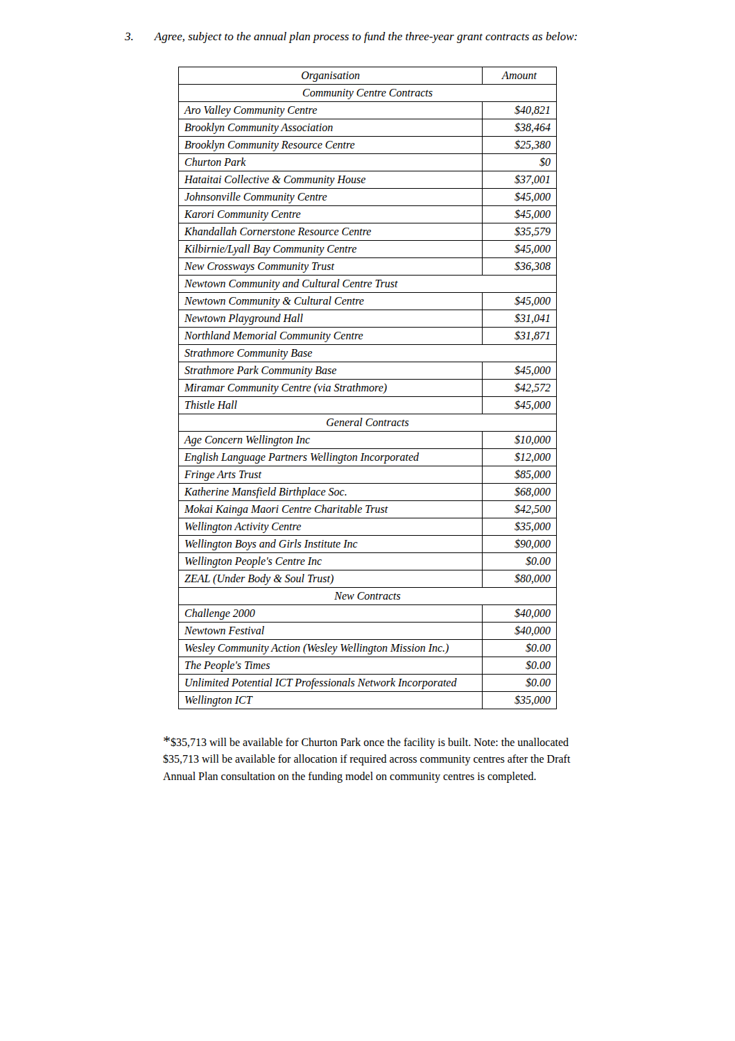3.
Agree, subject to the annual plan process to fund the three-year grant contracts as below:
| Organisation | Amount |
| --- | --- |
| Community Centre Contracts |
| Aro Valley Community Centre | $40,821 |
| Brooklyn Community Association | $38,464 |
| Brooklyn Community Resource Centre | $25,380 |
| Churton Park | $0 |
| Hataitai Collective & Community House | $37,001 |
| Johnsonville Community Centre | $45,000 |
| Karori Community Centre | $45,000 |
| Khandallah Cornerstone Resource Centre | $35,579 |
| Kilbirnie/Lyall Bay Community Centre | $45,000 |
| New Crossways Community Trust | $36,308 |
| Newtown Community and Cultural Centre Trust |
| Newtown Community & Cultural Centre | $45,000 |
| Newtown Playground Hall | $31,041 |
| Northland Memorial Community Centre | $31,871 |
| Strathmore Community Base |
| Strathmore Park Community Base | $45,000 |
| Miramar Community Centre (via Strathmore) | $42,572 |
| Thistle Hall | $45,000 |
| General Contracts |
| Age Concern Wellington Inc | $10,000 |
| English Language Partners Wellington Incorporated | $12,000 |
| Fringe Arts Trust | $85,000 |
| Katherine Mansfield Birthplace Soc. | $68,000 |
| Mokai Kainga Maori Centre Charitable Trust | $42,500 |
| Wellington Activity Centre | $35,000 |
| Wellington Boys and Girls Institute Inc | $90,000 |
| Wellington People's Centre Inc | $0.00 |
| ZEAL (Under Body & Soul Trust) | $80,000 |
| New Contracts |
| Challenge 2000 | $40,000 |
| Newtown Festival | $40,000 |
| Wesley Community Action (Wesley Wellington Mission Inc.) | $0.00 |
| The People's Times | $0.00 |
| Unlimited Potential ICT Professionals Network Incorporated | $0.00 |
| Wellington ICT | $35,000 |
*$35,713 will be available for Churton Park once the facility is built. Note: the unallocated $35,713 will be available for allocation if required across community centres after the Draft Annual Plan consultation on the funding model on community centres is completed.